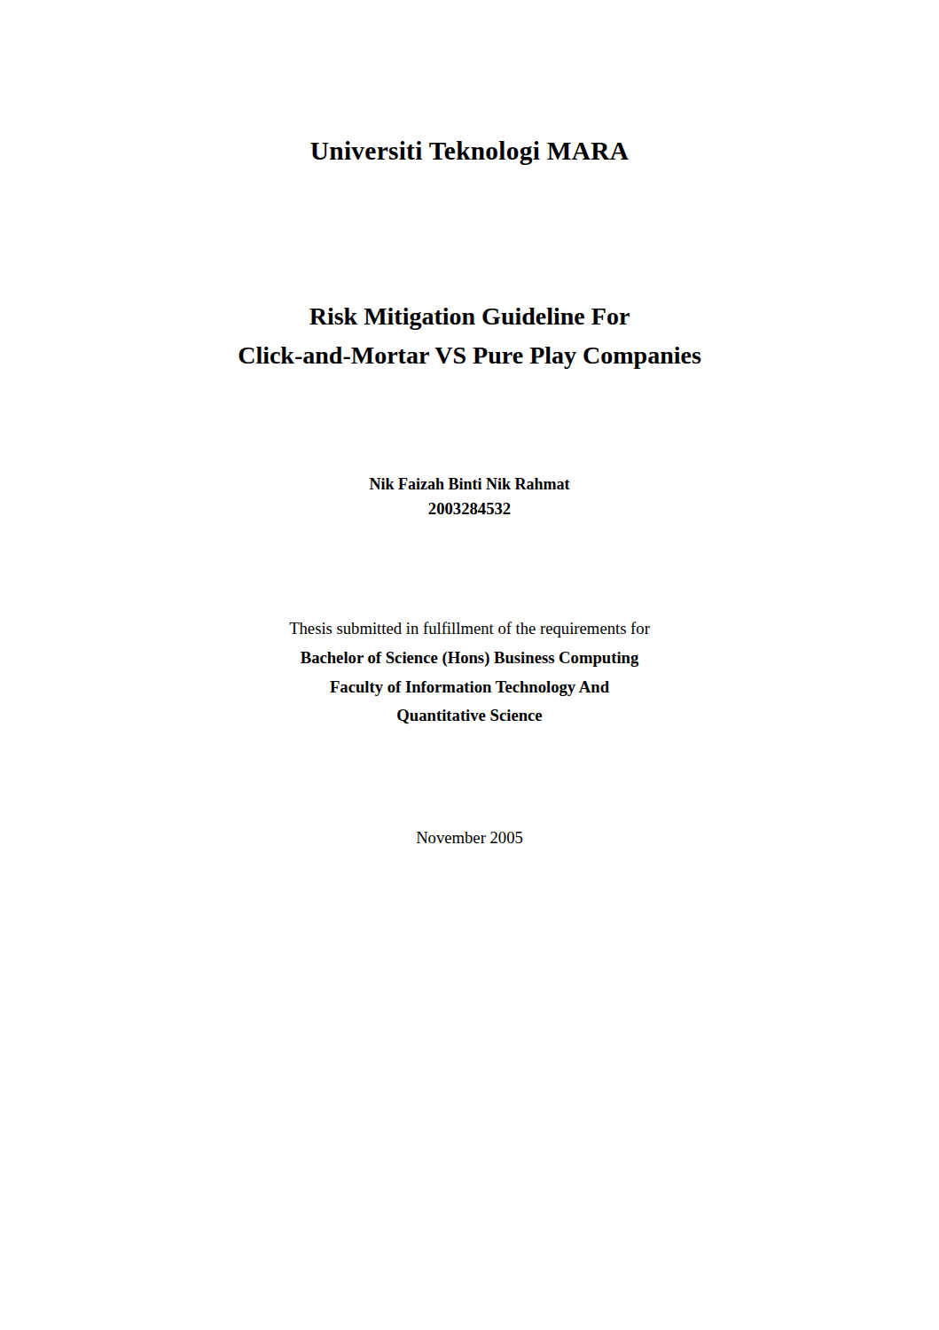Universiti Teknologi MARA
Risk Mitigation Guideline For
Click-and-Mortar VS Pure Play Companies
Nik Faizah Binti Nik Rahmat 2003284532
Thesis submitted in fulfillment of the requirements for
Bachelor of Science (Hons) Business Computing
Faculty of Information Technology And
Quantitative Science
November 2005